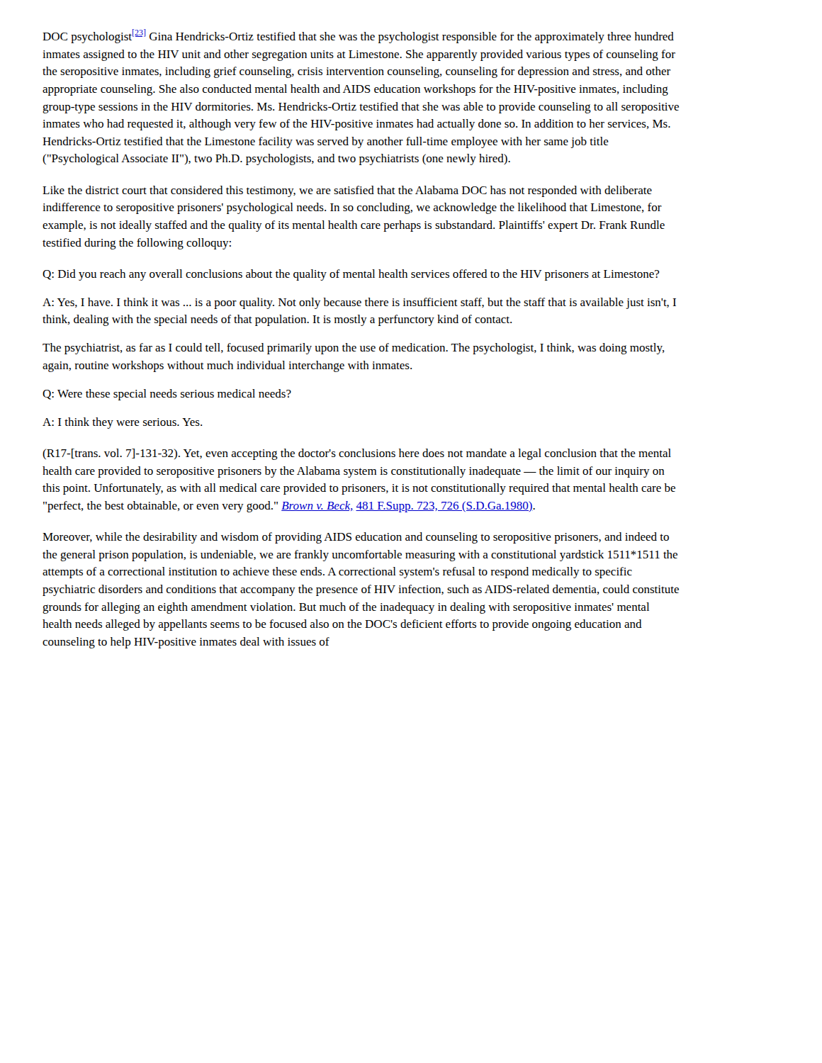DOC psychologist[23] Gina Hendricks-Ortiz testified that she was the psychologist responsible for the approximately three hundred inmates assigned to the HIV unit and other segregation units at Limestone. She apparently provided various types of counseling for the seropositive inmates, including grief counseling, crisis intervention counseling, counseling for depression and stress, and other appropriate counseling. She also conducted mental health and AIDS education workshops for the HIV-positive inmates, including group-type sessions in the HIV dormitories. Ms. Hendricks-Ortiz testified that she was able to provide counseling to all seropositive inmates who had requested it, although very few of the HIV-positive inmates had actually done so. In addition to her services, Ms. Hendricks-Ortiz testified that the Limestone facility was served by another full-time employee with her same job title ("Psychological Associate II"), two Ph.D. psychologists, and two psychiatrists (one newly hired).
Like the district court that considered this testimony, we are satisfied that the Alabama DOC has not responded with deliberate indifference to seropositive prisoners' psychological needs. In so concluding, we acknowledge the likelihood that Limestone, for example, is not ideally staffed and the quality of its mental health care perhaps is substandard. Plaintiffs' expert Dr. Frank Rundle testified during the following colloquy:
Q: Did you reach any overall conclusions about the quality of mental health services offered to the HIV prisoners at Limestone?
A: Yes, I have. I think it was ... is a poor quality. Not only because there is insufficient staff, but the staff that is available just isn't, I think, dealing with the special needs of that population. It is mostly a perfunctory kind of contact.
The psychiatrist, as far as I could tell, focused primarily upon the use of medication. The psychologist, I think, was doing mostly, again, routine workshops without much individual interchange with inmates.
Q: Were these special needs serious medical needs?
A: I think they were serious. Yes.
(R17-[trans. vol. 7]-131-32). Yet, even accepting the doctor's conclusions here does not mandate a legal conclusion that the mental health care provided to seropositive prisoners by the Alabama system is constitutionally inadequate — the limit of our inquiry on this point. Unfortunately, as with all medical care provided to prisoners, it is not constitutionally required that mental health care be "perfect, the best obtainable, or even very good." Brown v. Beck, 481 F.Supp. 723, 726 (S.D.Ga.1980).
Moreover, while the desirability and wisdom of providing AIDS education and counseling to seropositive prisoners, and indeed to the general prison population, is undeniable, we are frankly uncomfortable measuring with a constitutional yardstick 1511*1511 the attempts of a correctional institution to achieve these ends. A correctional system's refusal to respond medically to specific psychiatric disorders and conditions that accompany the presence of HIV infection, such as AIDS-related dementia, could constitute grounds for alleging an eighth amendment violation. But much of the inadequacy in dealing with seropositive inmates' mental health needs alleged by appellants seems to be focused also on the DOC's deficient efforts to provide ongoing education and counseling to help HIV-positive inmates deal with issues of